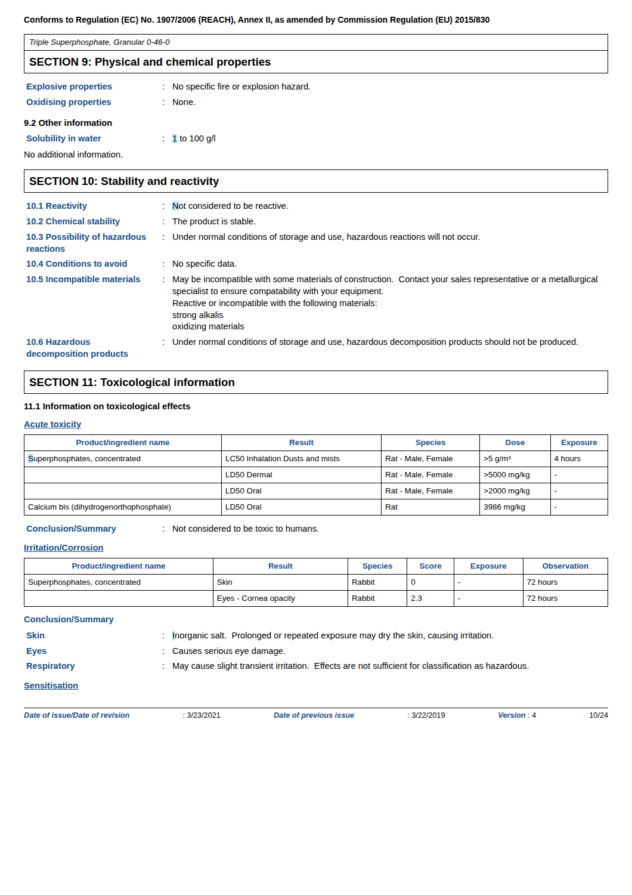Conforms to Regulation (EC) No. 1907/2006 (REACH), Annex II, as amended by Commission Regulation (EU) 2015/830
Triple Superphosphate, Granular 0-46-0
SECTION 9: Physical and chemical properties
| Explosive properties | : | No specific fire or explosion hazard. |
| Oxidising properties | : | None. |
9.2 Other information
| Solubility in water | : | 1 to 100 g/l |
No additional information.
SECTION 10: Stability and reactivity
| 10.1 Reactivity | : | N ot considered to be reactive. |
| 10.2 Chemical stability | : | The product is stable. |
| 10.3 Possibility of hazardous reactions | : | Under normal conditions of storage and use, hazardous reactions will not occur. |
| 10.4 Conditions to avoid | : | No specific data. |
| 10.5 Incompatible materials | : | May be incompatible with some materials of construction. Contact your sales representative or a metallurgical specialist to ensure compatability with your equipment. Reactive or incompatible with the following materials: strong alkalis oxidizing materials |
| 10.6 Hazardous decomposition products | : | Under normal conditions of storage and use, hazardous decomposition products should not be produced. |
SECTION 11: Toxicological information
11.1 Information on toxicological effects
Acute toxicity
| Product/ingredient name | Result | Species | Dose | Exposure |
| --- | --- | --- | --- | --- |
| S uperphosphates, concentrated | LC50 Inhalation Dusts and mists | Rat - Male, Female | >5 g/m³ | 4 hours |
| | LD50 Dermal | Rat - Male, Female | >5000 mg/kg | - |
| | LD50 Oral | Rat - Male, Female | >2000 mg/kg | - |
| Calcium bis (dihydrogenorthophosphate) | LD50 Oral | Rat | 3986 mg/kg | - |
| Conclusion/Summary | : | Not considered to be toxic to humans. |
Irritation/Corrosion
| Product/ingredient name | Result | Species | Score | Exposure | Observation |
| --- | --- | --- | --- | --- | --- |
| Superphosphates, concentrated | Skin | Rabbit | 0 | - | 72 hours |
| | Eyes - Cornea opacity | Rabbit | 2.3 | - | 72 hours |
Conclusion/Summary
| Skin | : | I norganic salt. Prolonged or repeated exposure may dry the skin, causing irritation. |
| Eyes | : | Causes serious eye damage. |
| Respiratory | : | May cause slight transient irritation. Effects are not sufficient for classification as hazardous. |
Sensitisation
Date of issue/Date of revision : 3/23/2021 Date of previous issue : 3/22/2019 Version : 4 10/24